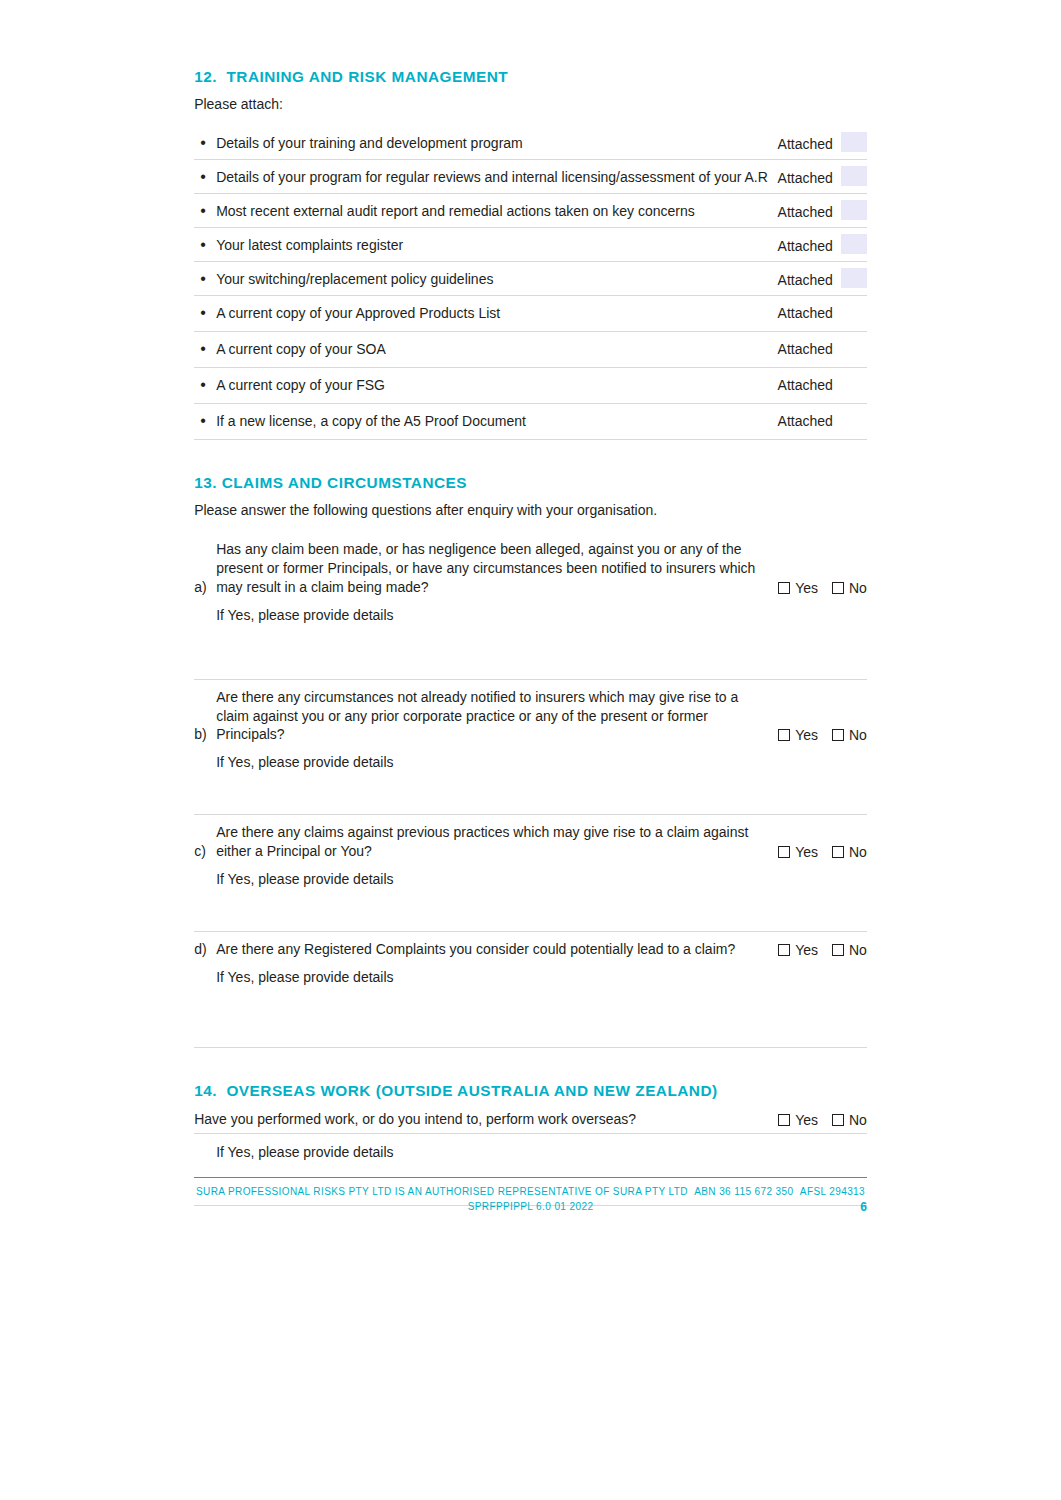12. Training and Risk Management
Please attach:
Details of your training and development program Attached
Details of your program for regular reviews and internal licensing/assessment of your A.R Attached
Most recent external audit report and remedial actions taken on key concerns Attached
Your latest complaints register Attached
Your switching/replacement policy guidelines Attached
A current copy of your Approved Products List Attached
A current copy of your SOA Attached
A current copy of your FSG Attached
If a new license, a copy of the A5 Proof Document Attached
13. Claims and Circumstances
Please answer the following questions after enquiry with your organisation.
a) Has any claim been made, or has negligence been alleged, against you or any of the present or former Principals, or have any circumstances been notified to insurers which may result in a claim being made? Yes No
If Yes, please provide details
b) Are there any circumstances not already notified to insurers which may give rise to a claim against you or any prior corporate practice or any of the present or former Principals? Yes No
If Yes, please provide details
c) Are there any claims against previous practices which may give rise to a claim against either a Principal or You? Yes No
If Yes, please provide details
d) Are there any Registered Complaints you consider could potentially lead to a claim? Yes No
If Yes, please provide details
14. Overseas Work (Outside Australia and New Zealand)
Have you performed work, or do you intend to, perform work overseas? Yes No
If Yes, please provide details
Sura Professional Risks Pty Ltd is an Authorised Representative of Sura Pty Ltd ABN 36 115 672 350 AFSL 294313
SPRFPPIPPL 6.0 01 2022
6